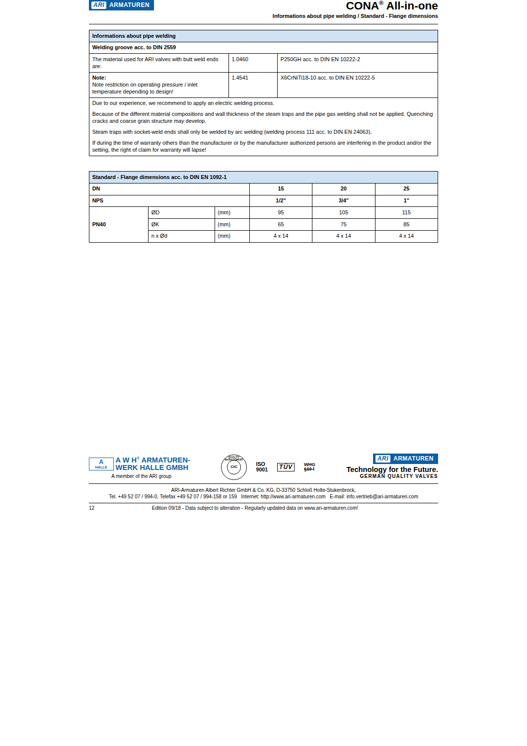ARI ARMATUREN
CONA® All-in-one
Informations about pipe welding / Standard - Flange dimensions
| Informations about pipe welding |
| Welding groove acc. to DIN 2559 |
| The material used for ARI valves with butt weld ends are: | 1.0460 | P250GH acc. to DIN EN 10222-2 |
| Note: Note restriction on operating pressure / inlet temperature depending to design! | 1.4541 | X6CrNiTi18-10 acc. to DIN EN 10222-5 |
| Due to our experience, we recommend to apply an electric welding process. Because of the different material compositions and wall thickness of the steam traps and the pipe gas welding shall not be applied. Quenching cracks and coarse grain structure may develop. Steam traps with socket-weld ends shall only be welded by arc welding (welding process 111 acc. to DIN EN 24063). If during the time of warranty others than the manufacturer or by the manufacturer authorized persons are interfering in the product and/or the setting, the right of claim for warranty will lapse! |
| Standard - Flange dimensions acc. to DIN EN 1092-1 |
| DN | 15 | 20 | 25 |
| NPS | 1/2" | 3/4" | 1" |
| PN40 | ØD | (mm) | 95 | 105 | 115 |
| ØK | (mm) | 65 | 75 | 85 |
| n x Ød | (mm) | 4 x 14 | 4 x 14 | 4 x 14 |
A HALLE
A W H® ARMATUREN-
WERK HALLE GMBH
A member of the ARI group
QUALITY MANAGEMENT
CIC
ISO
9001
TÜV
WHG
§19 l
ARI ARMATUREN
Technology for the Future.
GERMAN QUALITY VALVES
ARI-Armaturen Albert Richter GmbH & Co. KG, D-33750 Schloß Holte-Stukenbrock,
Tel. +49 52 07 / 994-0, Telefax +49 52 07 / 994-158 or 159 Internet: http://www.ari-armaturen.com E-mail: info.vertrieb@ari-armaturen.com
12
Edition 09/18 - Data subject to alteration - Regularly updated data on www.ari-armaturen.com!